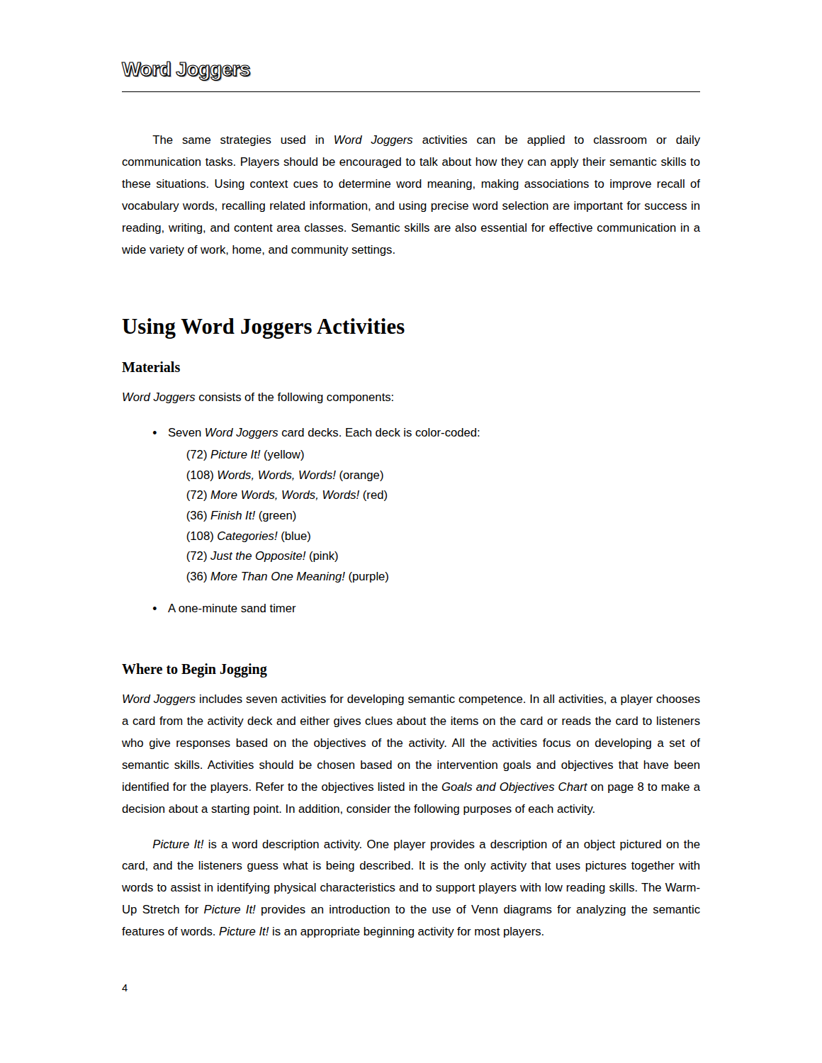Word Joggers
The same strategies used in Word Joggers activities can be applied to classroom or daily communication tasks. Players should be encouraged to talk about how they can apply their semantic skills to these situations. Using context cues to determine word meaning, making associations to improve recall of vocabulary words, recalling related information, and using precise word selection are important for success in reading, writing, and content area classes. Semantic skills are also essential for effective communication in a wide variety of work, home, and community settings.
Using Word Joggers Activities
Materials
Word Joggers consists of the following components:
Seven Word Joggers card decks. Each deck is color-coded:
(72) Picture It! (yellow)
(108) Words, Words, Words! (orange)
(72) More Words, Words, Words! (red)
(36) Finish It! (green)
(108) Categories! (blue)
(72) Just the Opposite! (pink)
(36) More Than One Meaning! (purple)
A one-minute sand timer
Where to Begin Jogging
Word Joggers includes seven activities for developing semantic competence. In all activities, a player chooses a card from the activity deck and either gives clues about the items on the card or reads the card to listeners who give responses based on the objectives of the activity. All the activities focus on developing a set of semantic skills. Activities should be chosen based on the intervention goals and objectives that have been identified for the players. Refer to the objectives listed in the Goals and Objectives Chart on page 8 to make a decision about a starting point. In addition, consider the following purposes of each activity.
Picture It! is a word description activity. One player provides a description of an object pictured on the card, and the listeners guess what is being described. It is the only activity that uses pictures together with words to assist in identifying physical characteristics and to support players with low reading skills. The Warm-Up Stretch for Picture It! provides an introduction to the use of Venn diagrams for analyzing the semantic features of words. Picture It! is an appropriate beginning activity for most players.
4